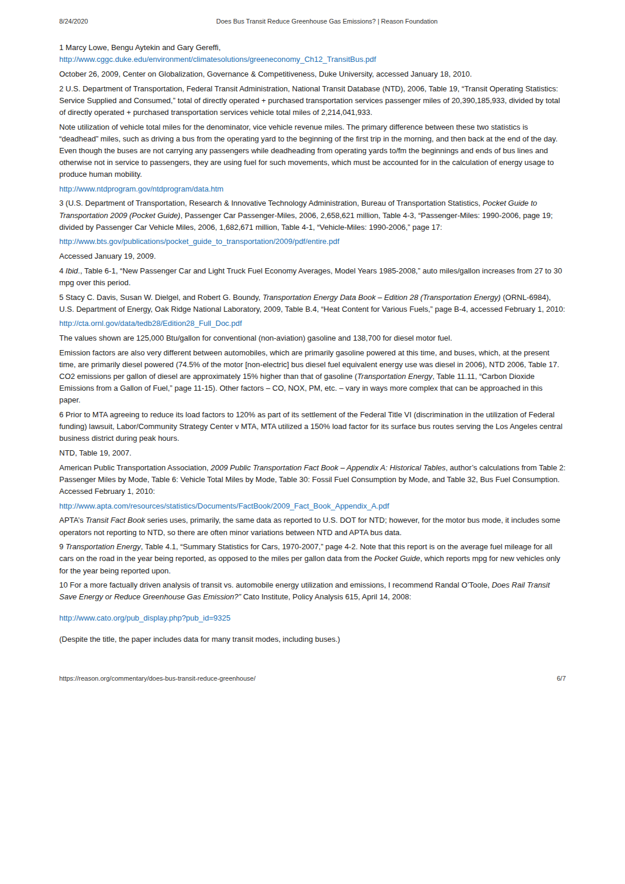8/24/2020 Does Bus Transit Reduce Greenhouse Gas Emissions? | Reason Foundation
1 Marcy Lowe, Bengu Aytekin and Gary Gereffi,
http://www.cggc.duke.edu/environment/climatesolutions/greeneconomy_Ch12_TransitBus.pdf
October 26, 2009, Center on Globalization, Governance & Competitiveness, Duke University, accessed January 18, 2010.
2 U.S. Department of Transportation, Federal Transit Administration, National Transit Database (NTD), 2006, Table 19, “Transit Operating Statistics: Service Supplied and Consumed,” total of directly operated + purchased transportation services passenger miles of 20,390,185,933, divided by total of directly operated + purchased transportation services vehicle total miles of 2,214,041,933.
Note utilization of vehicle total miles for the denominator, vice vehicle revenue miles. The primary difference between these two statistics is “deadhead” miles, such as driving a bus from the operating yard to the beginning of the first trip in the morning, and then back at the end of the day. Even though the buses are not carrying any passengers while deadheading from operating yards to/fm the beginnings and ends of bus lines and otherwise not in service to passengers, they are using fuel for such movements, which must be accounted for in the calculation of energy usage to produce human mobility.
http://www.ntdprogram.gov/ntdprogram/data.htm
3 (U.S. Department of Transportation, Research & Innovative Technology Administration, Bureau of Transportation Statistics, Pocket Guide to Transportation 2009 (Pocket Guide), Passenger Car Passenger-Miles, 2006, 2,658,621 million, Table 4-3, “Passenger-Miles: 1990-2006, page 19; divided by Passenger Car Vehicle Miles, 2006, 1,682,671 million, Table 4-1, “Vehicle-Miles: 1990-2006,” page 17:
http://www.bts.gov/publications/pocket_guide_to_transportation/2009/pdf/entire.pdf
Accessed January 19, 2009.
4 Ibid., Table 6-1, “New Passenger Car and Light Truck Fuel Economy Averages, Model Years 1985-2008,” auto miles/gallon increases from 27 to 30 mpg over this period.
5 Stacy C. Davis, Susan W. Dielgel, and Robert G. Boundy, Transportation Energy Data Book – Edition 28 (Transportation Energy) (ORNL-6984), U.S. Department of Energy, Oak Ridge National Laboratory, 2009, Table B.4, “Heat Content for Various Fuels,” page B-4, accessed February 1, 2010:
http://cta.ornl.gov/data/tedb28/Edition28_Full_Doc.pdf
The values shown are 125,000 Btu/gallon for conventional (non-aviation) gasoline and 138,700 for diesel motor fuel.
Emission factors are also very different between automobiles, which are primarily gasoline powered at this time, and buses, which, at the present time, are primarily diesel powered (74.5% of the motor [non-electric] bus diesel fuel equivalent energy use was diesel in 2006), NTD 2006, Table 17. CO2 emissions per gallon of diesel are approximately 15% higher than that of gasoline (Transportation Energy, Table 11.11, “Carbon Dioxide Emissions from a Gallon of Fuel,” page 11-15). Other factors – CO, NOX, PM, etc. – vary in ways more complex that can be approached in this paper.
6 Prior to MTA agreeing to reduce its load factors to 120% as part of its settlement of the Federal Title VI (discrimination in the utilization of Federal funding) lawsuit, Labor/Community Strategy Center v MTA, MTA utilized a 150% load factor for its surface bus routes serving the Los Angeles central business district during peak hours.
NTD, Table 19, 2007.
American Public Transportation Association, 2009 Public Transportation Fact Book – Appendix A: Historical Tables, author’s calculations from Table 2: Passenger Miles by Mode, Table 6: Vehicle Total Miles by Mode, Table 30: Fossil Fuel Consumption by Mode, and Table 32, Bus Fuel Consumption. Accessed February 1, 2010:
http://www.apta.com/resources/statistics/Documents/FactBook/2009_Fact_Book_Appendix_A.pdf
APTA’s Transit Fact Book series uses, primarily, the same data as reported to U.S. DOT for NTD; however, for the motor bus mode, it includes some operators not reporting to NTD, so there are often minor variations between NTD and APTA bus data.
9 Transportation Energy, Table 4.1, “Summary Statistics for Cars, 1970-2007,” page 4-2. Note that this report is on the average fuel mileage for all cars on the road in the year being reported, as opposed to the miles per gallon data from the Pocket Guide, which reports mpg for new vehicles only for the year being reported upon.
10 For a more factually driven analysis of transit vs. automobile energy utilization and emissions, I recommend Randal O’Toole, Does Rail Transit Save Energy or Reduce Greenhouse Gas Emission?” Cato Institute, Policy Analysis 615, April 14, 2008:
http://www.cato.org/pub_display.php?pub_id=9325
(Despite the title, the paper includes data for many transit modes, including buses.)
https://reason.org/commentary/does-bus-transit-reduce-greenhouse/ 6/7